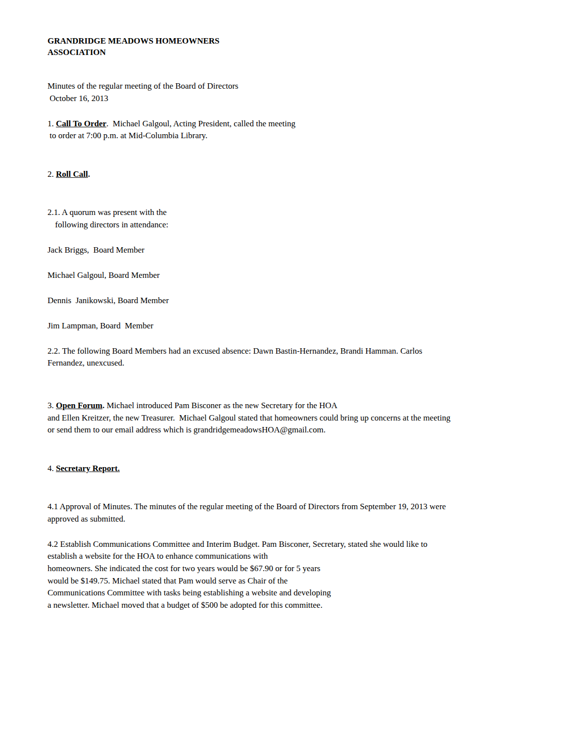GRANDRIDGE MEADOWS HOMEOWNERS
ASSOCIATION
Minutes of the regular meeting of the Board of Directors
October 16, 2013
1. Call To Order. Michael Galgoul, Acting President, called the meeting
to order at 7:00 p.m. at Mid-Columbia Library.
2. Roll Call.
2.1. A quorum was present with the
following directors in attendance:
Jack Briggs, Board Member
Michael Galgoul, Board Member
Dennis Janikowski, Board Member
Jim Lampman, Board Member
2.2. The following Board Members had an excused absence: Dawn Bastin-Hernandez, Brandi Hamman. Carlos
Fernandez, unexcused.
3. Open Forum. Michael introduced Pam Bisconer as the new Secretary for the HOA
and Ellen Kreitzer, the new Treasurer. Michael Galgoul stated that homeowners could bring up concerns at the meeting or send them to our email address which is grandridgemeadowsHOA@gmail.com.
4. Secretary Report.
4.1 Approval of Minutes. The minutes of the regular meeting of the Board of Directors from September 19, 2013 were approved as submitted.
4.2 Establish Communications Committee and Interim Budget. Pam Bisconer, Secretary, stated she would like to establish a website for the HOA to enhance communications with
homeowners. She indicated the cost for two years would be $67.90 or for 5 years
would be $149.75. Michael stated that Pam would serve as Chair of the
Communications Committee with tasks being establishing a website and developing
a newsletter. Michael moved that a budget of $500 be adopted for this committee.